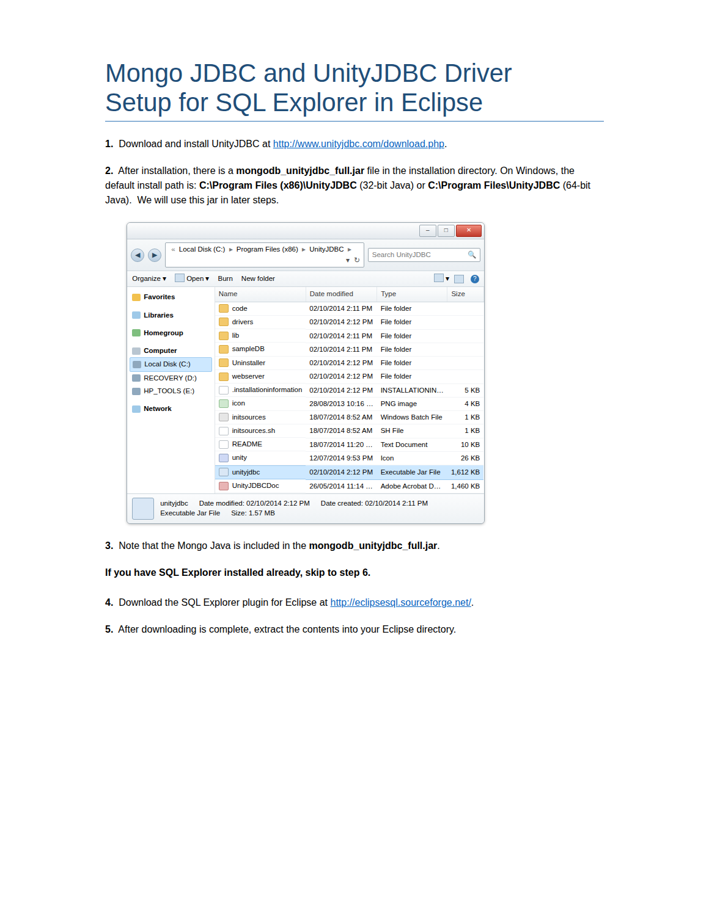Mongo JDBC and UnityJDBC Driver
Setup for SQL Explorer in Eclipse
1. Download and install UnityJDBC at http://www.unityjdbc.com/download.php.
2. After installation, there is a mongodb_unityjdbc_full.jar file in the installation directory. On Windows, the default install path is: C:\Program Files (x86)\UnityJDBC (32-bit Java) or C:\Program Files\UnityJDBC (64-bit Java). We will use this jar in later steps.
– □ ✕
◀
▶
« Local Disk (C:) ▸ Program Files (x86) ▸ UnityJDBC ▸ ▾ ↻
Search UnityJDBC🔍
Organize ▾ Open ▾ Burn New folder
▾ ?
Favorites
Libraries
Homegroup
Computer
Local Disk (C:)
RECOVERY (D:)
HP_TOOLS (E:)
Network
| Name | Date modified | Type | Size |
| --- | --- | --- | --- |
| code | 02/10/2014 2:11 PM | File folder | |
| drivers | 02/10/2014 2:12 PM | File folder | |
| lib | 02/10/2014 2:11 PM | File folder | |
| sampleDB | 02/10/2014 2:11 PM | File folder | |
| Uninstaller | 02/10/2014 2:12 PM | File folder | |
| webserver | 02/10/2014 2:12 PM | File folder | |
| .installationinformation | 02/10/2014 2:12 PM | INSTALLATIONIN… | 5 KB |
| icon | 28/08/2013 10:16 … | PNG image | 4 KB |
| initsources | 18/07/2014 8:52 AM | Windows Batch File | 1 KB |
| initsources.sh | 18/07/2014 8:52 AM | SH File | 1 KB |
| README | 18/07/2014 11:20 … | Text Document | 10 KB |
| unity | 12/07/2014 9:53 PM | Icon | 26 KB |
| unityjdbc | 02/10/2014 2:12 PM | Executable Jar File | 1,612 KB |
| UnityJDBCDoc | 26/05/2014 11:14 … | Adobe Acrobat D… | 1,460 KB |
unityjdbc Date modified: 02/10/2014 2:12 PM Date created: 02/10/2014 2:11 PM
Executable Jar File Size: 1.57 MB
3. Note that the Mongo Java is included in the mongodb_unityjdbc_full.jar.
If you have SQL Explorer installed already, skip to step 6.
4. Download the SQL Explorer plugin for Eclipse at http://eclipsesql.sourceforge.net/.
5. After downloading is complete, extract the contents into your Eclipse directory.